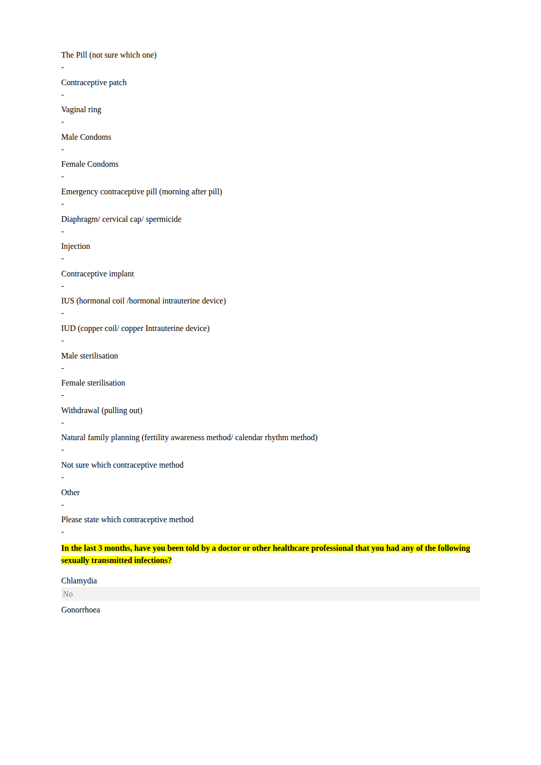The Pill (not sure which one)
-
Contraceptive patch
-
Vaginal ring
-
Male Condoms
-
Female Condoms
-
Emergency contraceptive pill (morning after pill)
-
Diaphragm/ cervical cap/ spermicide
-
Injection
-
Contraceptive implant
-
IUS (hormonal coil /hormonal intrauterine device)
-
IUD (copper coil/ copper Intrauterine device)
-
Male sterilisation
-
Female sterilisation
-
Withdrawal (pulling out)
-
Natural family planning (fertility awareness method/ calendar rhythm method)
-
Not sure which contraceptive method
-
Other
-
Please state which contraceptive method
-
In the last 3 months, have you been told by a doctor or other healthcare professional that you had any of the following sexually transmitted infections?
Chlamydia
No
Gonorrhoea